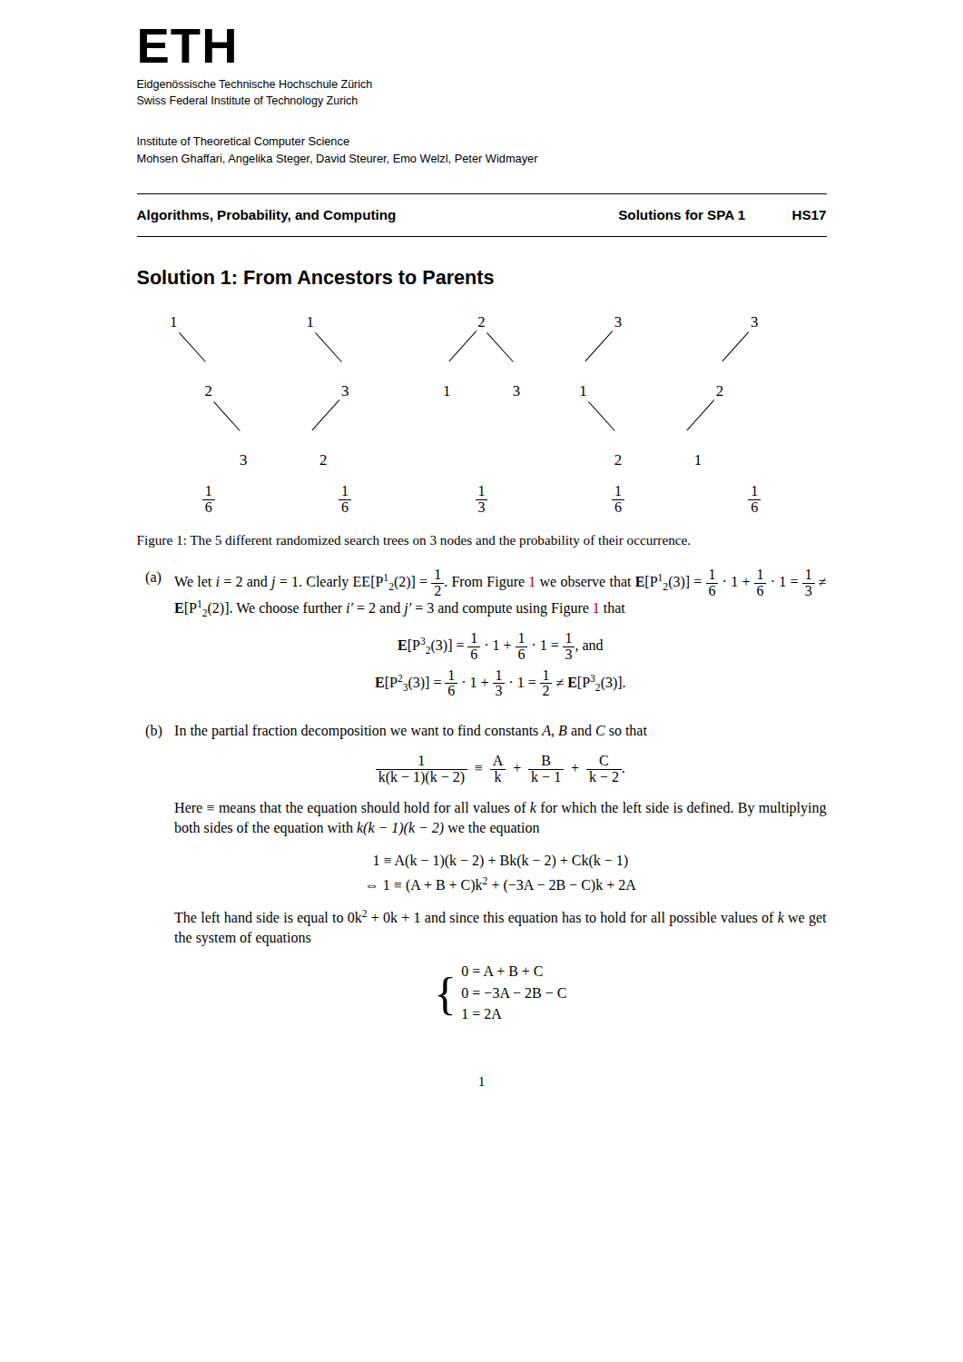ETH
Eidgenössische Technische Hochschule Zürich
Swiss Federal Institute of Technology Zurich
Institute of Theoretical Computer Science
Mohsen Ghaffari, Angelika Steger, David Steurer, Emo Welzl, Peter Widmayer
Algorithms, Probability, and Computing Solutions for SPA 1 HS17
Solution 1: From Ancestors to Parents
1 2 3
1 3 2
2 1 3
3 1 2
3 2 1
16
16
13
16
16
Figure 1: The 5 different randomized search trees on 3 nodes and the probability of their occurrence.
We let i = 2 and j = 1. Clearly EE[P12(2)] = 12. From Figure 1 we observe that E[P12(3)] = 16 · 1 + 16 · 1 = 13 ≠ E[P12(2)]. We choose further i′ = 2 and j′ = 3 and compute using Figure 1 that
E[P32(3)] = 16 · 1 + 16 · 1 = 13, and
E[P23(3)] = 16 · 1 + 13 · 1 = 12 ≠ E[P32(3)].
In the partial fraction decomposition we want to find constants A, B and C so that
1 k(k − 1)(k − 2) ≡ Ak + Bk − 1 + Ck − 2.
Here ≡ means that the equation should hold for all values of k for which the left side is defined. By multiplying both sides of the equation with k(k − 1)(k − 2) we the equation
1 ≡ A(k − 1)(k − 2) + Bk(k − 2) + Ck(k − 1)
⇔ 1 ≡ (A + B + C)k2 + (−3A − 2B − C)k + 2A
The left hand side is equal to 0k2 + 0k + 1 and since this equation has to hold for all possible values of k we get the system of equations
{
0 = A + B + C
0 = −3A − 2B − C
1 = 2A
1